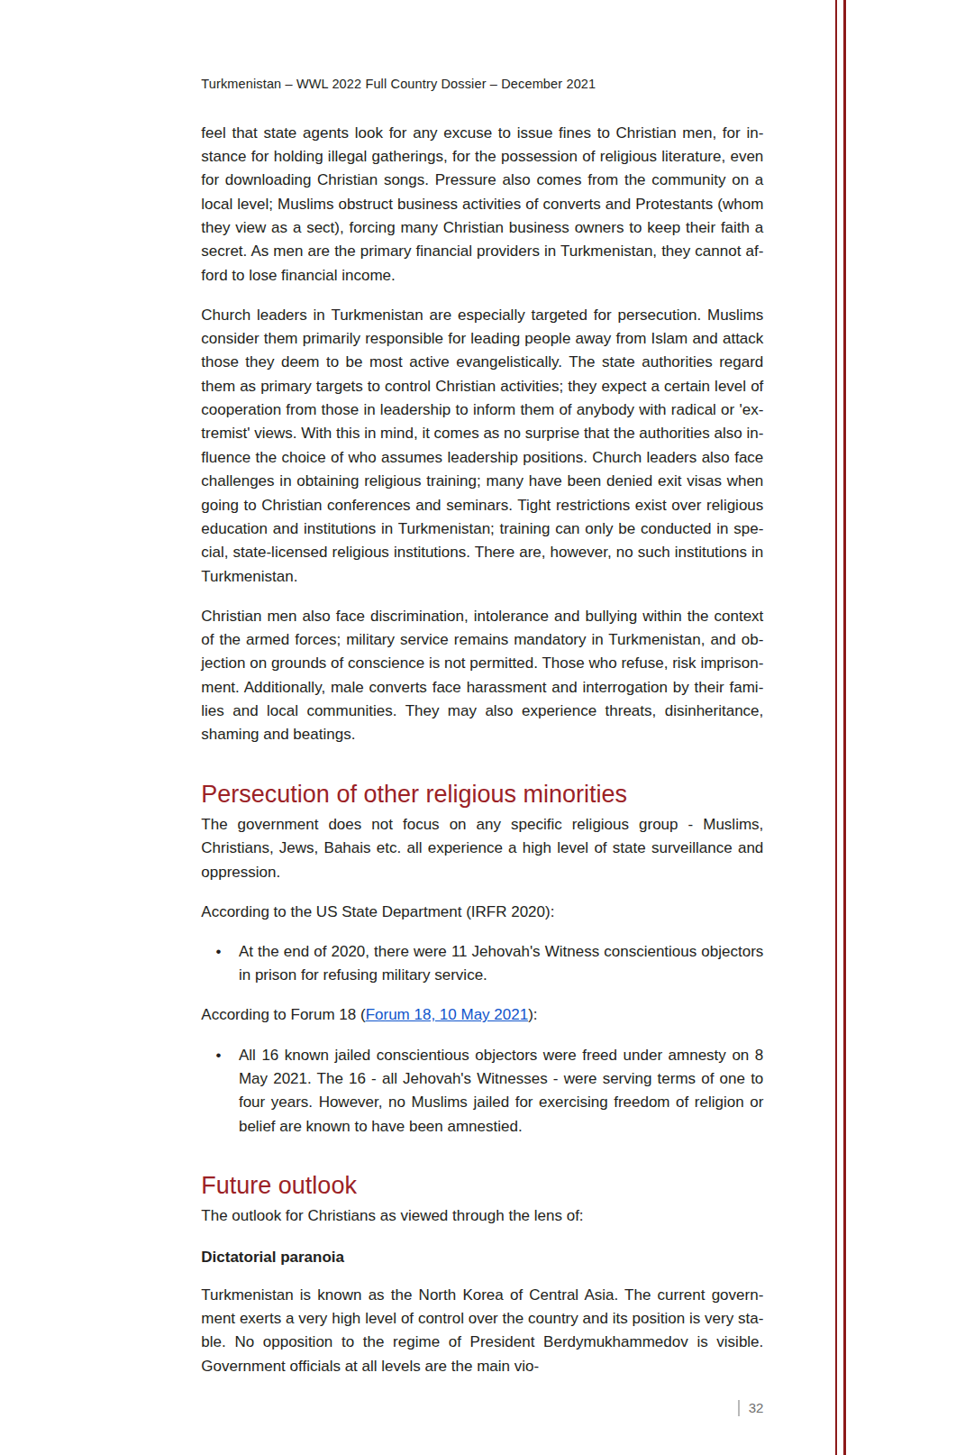Turkmenistan – WWL 2022 Full Country Dossier – December 2021
feel that state agents look for any excuse to issue fines to Christian men, for instance for holding illegal gatherings, for the possession of religious literature, even for downloading Christian songs. Pressure also comes from the community on a local level; Muslims obstruct business activities of converts and Protestants (whom they view as a sect), forcing many Christian business owners to keep their faith a secret. As men are the primary financial providers in Turkmenistan, they cannot afford to lose financial income.
Church leaders in Turkmenistan are especially targeted for persecution. Muslims consider them primarily responsible for leading people away from Islam and attack those they deem to be most active evangelistically. The state authorities regard them as primary targets to control Christian activities; they expect a certain level of cooperation from those in leadership to inform them of anybody with radical or 'extremist' views. With this in mind, it comes as no surprise that the authorities also influence the choice of who assumes leadership positions. Church leaders also face challenges in obtaining religious training; many have been denied exit visas when going to Christian conferences and seminars. Tight restrictions exist over religious education and institutions in Turkmenistan; training can only be conducted in special, state-licensed religious institutions. There are, however, no such institutions in Turkmenistan.
Christian men also face discrimination, intolerance and bullying within the context of the armed forces; military service remains mandatory in Turkmenistan, and objection on grounds of conscience is not permitted. Those who refuse, risk imprisonment. Additionally, male converts face harassment and interrogation by their families and local communities. They may also experience threats, disinheritance, shaming and beatings.
Persecution of other religious minorities
The government does not focus on any specific religious group - Muslims, Christians, Jews, Bahais etc. all experience a high level of state surveillance and oppression.
According to the US State Department (IRFR 2020):
At the end of 2020, there were 11 Jehovah's Witness conscientious objectors in prison for refusing military service.
According to Forum 18 (Forum 18, 10 May 2021):
All 16 known jailed conscientious objectors were freed under amnesty on 8 May 2021. The 16 - all Jehovah's Witnesses - were serving terms of one to four years. However, no Muslims jailed for exercising freedom of religion or belief are known to have been amnestied.
Future outlook
The outlook for Christians as viewed through the lens of:
Dictatorial paranoia
Turkmenistan is known as the North Korea of Central Asia. The current government exerts a very high level of control over the country and its position is very stable. No opposition to the regime of President Berdymukhammedov is visible. Government officials at all levels are the main vio-
32